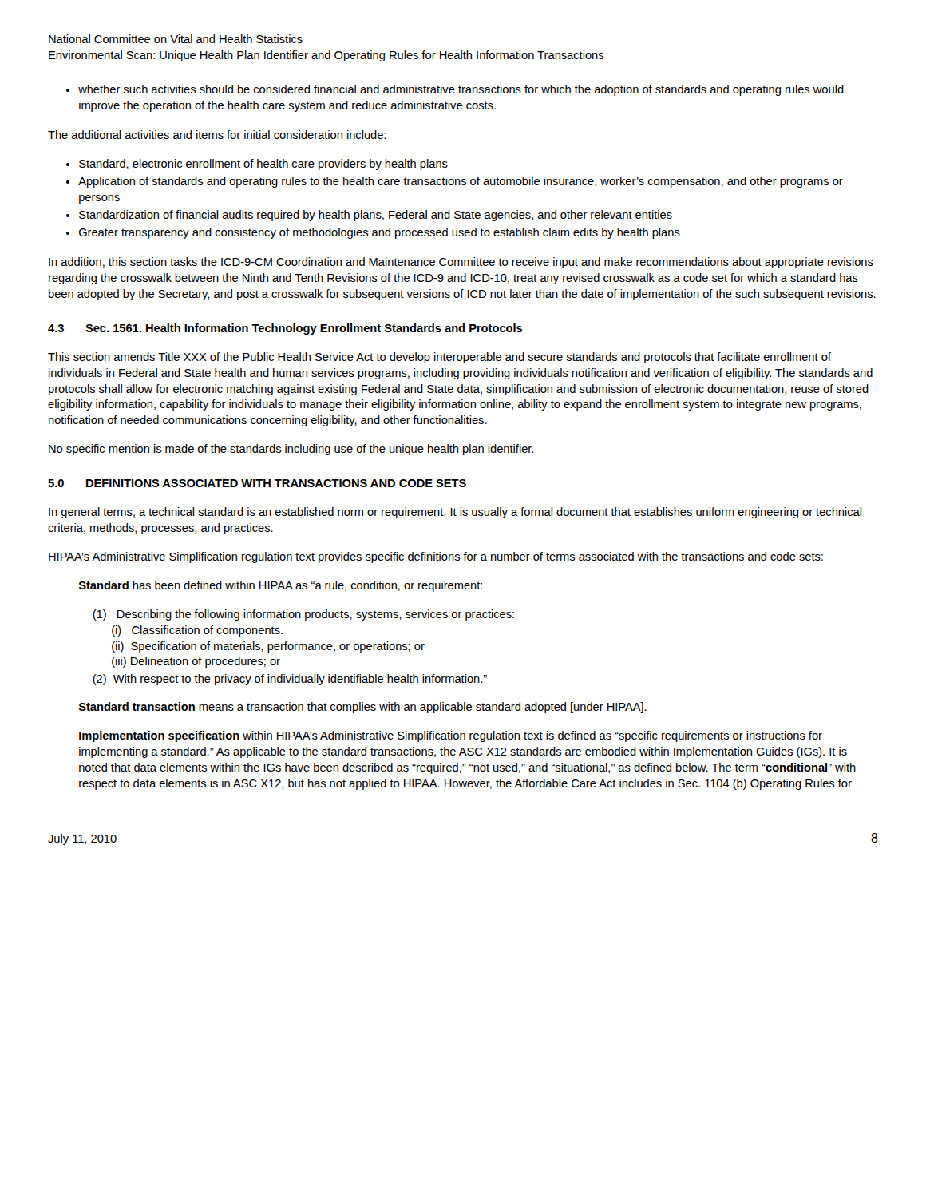National Committee on Vital and Health Statistics
Environmental Scan: Unique Health Plan Identifier and Operating Rules for Health Information Transactions
whether such activities should be considered financial and administrative transactions for which the adoption of standards and operating rules would improve the operation of the health care system and reduce administrative costs.
The additional activities and items for initial consideration include:
Standard, electronic enrollment of health care providers by health plans
Application of standards and operating rules to the health care transactions of automobile insurance, worker’s compensation, and other programs or persons
Standardization of financial audits required by health plans, Federal and State agencies, and other relevant entities
Greater transparency and consistency of methodologies and processed used to establish claim edits by health plans
In addition, this section tasks the ICD-9-CM Coordination and Maintenance Committee to receive input and make recommendations about appropriate revisions regarding the crosswalk between the Ninth and Tenth Revisions of the ICD-9 and ICD-10, treat any revised crosswalk as a code set for which a standard has been adopted by the Secretary, and post a crosswalk for subsequent versions of ICD not later than the date of implementation of the such subsequent revisions.
4.3 Sec. 1561. Health Information Technology Enrollment Standards and Protocols
This section amends Title XXX of the Public Health Service Act to develop interoperable and secure standards and protocols that facilitate enrollment of individuals in Federal and State health and human services programs, including providing individuals notification and verification of eligibility. The standards and protocols shall allow for electronic matching against existing Federal and State data, simplification and submission of electronic documentation, reuse of stored eligibility information, capability for individuals to manage their eligibility information online, ability to expand the enrollment system to integrate new programs, notification of needed communications concerning eligibility, and other functionalities.
No specific mention is made of the standards including use of the unique health plan identifier.
5.0 DEFINITIONS ASSOCIATED WITH TRANSACTIONS AND CODE SETS
In general terms, a technical standard is an established norm or requirement. It is usually a formal document that establishes uniform engineering or technical criteria, methods, processes, and practices.
HIPAA’s Administrative Simplification regulation text provides specific definitions for a number of terms associated with the transactions and code sets:
Standard has been defined within HIPAA as “a rule, condition, or requirement:
(1) Describing the following information products, systems, services or practices:
(i) Classification of components.
(ii) Specification of materials, performance, or operations; or
(iii) Delineation of procedures; or
(2) With respect to the privacy of individually identifiable health information.”
Standard transaction means a transaction that complies with an applicable standard adopted [under HIPAA].
Implementation specification within HIPAA’s Administrative Simplification regulation text is defined as “specific requirements or instructions for implementing a standard.” As applicable to the standard transactions, the ASC X12 standards are embodied within Implementation Guides (IGs). It is noted that data elements within the IGs have been described as “required,” “not used,” and “situational,” as defined below. The term “conditional” with respect to data elements is in ASC X12, but has not applied to HIPAA. However, the Affordable Care Act includes in Sec. 1104 (b) Operating Rules for
July 11, 2010 8